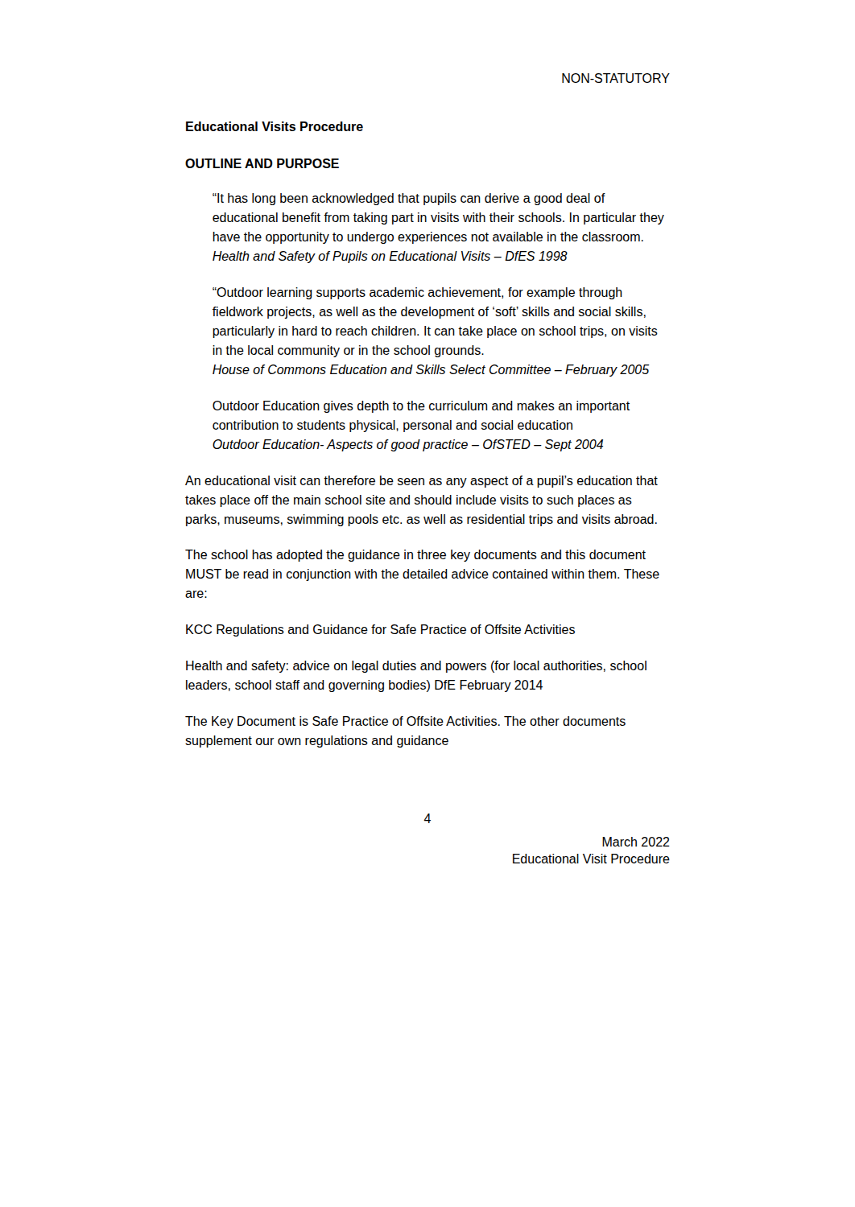NON-STATUTORY
Educational Visits Procedure
OUTLINE AND PURPOSE
“It has long been acknowledged that pupils can derive a good deal of educational benefit from taking part in visits with their schools. In particular they have the opportunity to undergo experiences not available in the classroom.
Health and Safety of Pupils on Educational Visits – DfES 1998
“Outdoor learning supports academic achievement, for example through fieldwork projects, as well as the development of ‘soft’ skills and social skills, particularly in hard to reach children. It can take place on school trips, on visits in the local community or in the school grounds.
House of Commons Education and Skills Select Committee – February 2005
Outdoor Education gives depth to the curriculum and makes an important contribution to students physical, personal and social education
Outdoor Education- Aspects of good practice – OfSTED – Sept 2004
An educational visit can therefore be seen as any aspect of a pupil’s education that takes place off the main school site and should include visits to such places as parks, museums, swimming pools etc. as well as residential trips and visits abroad.
The school has adopted the guidance in three key documents and this document MUST be read in conjunction with the detailed advice contained within them. These are:
KCC Regulations and Guidance for Safe Practice of Offsite Activities
Health and safety: advice on legal duties and powers (for local authorities, school leaders, school staff and governing bodies) DfE February 2014
The Key Document is Safe Practice of Offsite Activities. The other documents supplement our own regulations and guidance
4
March 2022
Educational Visit Procedure